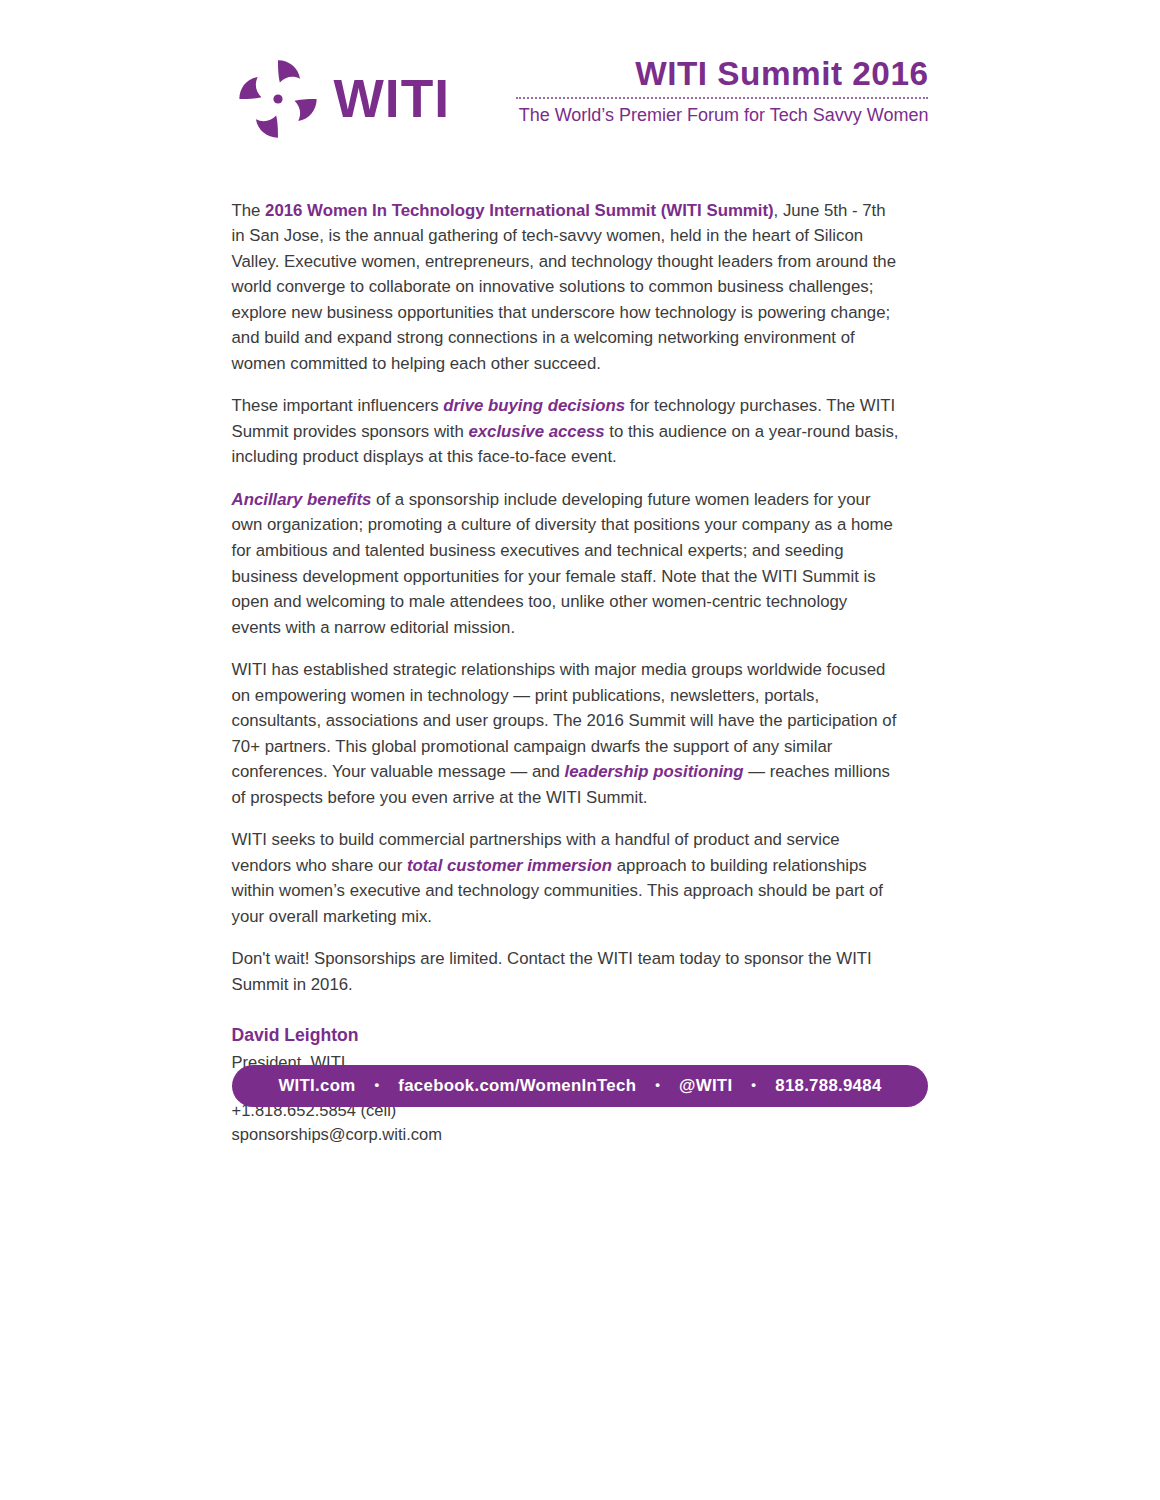WITI
WITI Summit 2016
The World’s Premier Forum for Tech Savvy Women
The 2016 Women In Technology International Summit (WITI Summit), June 5th - 7th in San Jose, is the annual gathering of tech-savvy women, held in the heart of Silicon Valley. Executive women, entrepreneurs, and technology thought leaders from around the world converge to collaborate on innovative solutions to common business challenges; explore new business opportunities that underscore how technology is powering change; and build and expand strong connections in a welcoming networking environment of women committed to helping each other succeed.
These important influencers drive buying decisions for technology purchases. The WITI Summit provides sponsors with exclusive access to this audience on a year-round basis, including product displays at this face-to-face event.
Ancillary benefits of a sponsorship include developing future women leaders for your own organization; promoting a culture of diversity that positions your company as a home for ambitious and talented business executives and technical experts; and seeding business development opportunities for your female staff. Note that the WITI Summit is open and welcoming to male attendees too, unlike other women-centric technology events with a narrow editorial mission.
WITI has established strategic relationships with major media groups worldwide focused on empowering women in technology — print publications, newsletters, portals, consultants, associations and user groups. The 2016 Summit will have the participation of 70+ partners. This global promotional campaign dwarfs the support of any similar conferences. Your valuable message — and leadership positioning — reaches millions of prospects before you even arrive at the WITI Summit.
WITI seeks to build commercial partnerships with a handful of product and service vendors who share our total customer immersion approach to building relationships within women’s executive and technology communities. This approach should be part of your overall marketing mix.
Don't wait! Sponsorships are limited. Contact the WITI team today to sponsor the WITI Summit in 2016.
David Leighton
President, WITI
+1.818.788.9484 (office)
+1.818.652.5854 (cell)
sponsorships@corp.witi.com
WITI.com • facebook.com/WomenInTech • @WITI • 818.788.9484